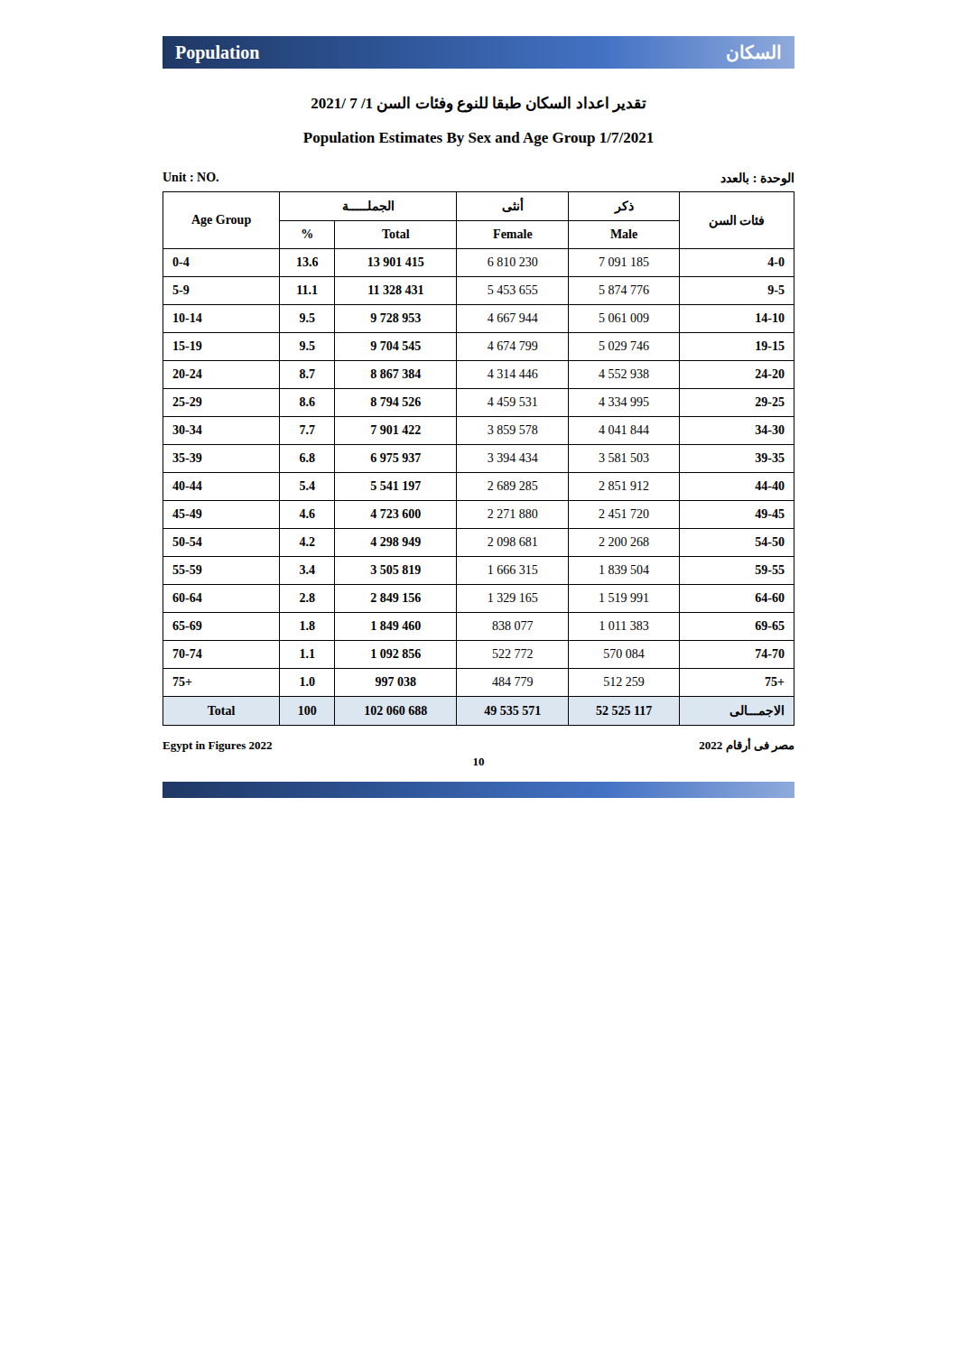Population السكان
تقدير اعداد السكان طبقا للنوع وفئات السن 1/ 7 /2021
Population Estimates By Sex and Age Group 1/7/2021
Unit : NO. الوحدة : بالعدد
| Age Group | الجملـــــة | أنثى | ذكر | فئات السن |
| --- | --- | --- | --- | --- |
| % | Total | Female | Male |
| 0-4 | 13.6 | 13 901 415 | 6 810 230 | 7 091 185 | 4-0 |
| 5-9 | 11.1 | 11 328 431 | 5 453 655 | 5 874 776 | 9-5 |
| 10-14 | 9.5 | 9 728 953 | 4 667 944 | 5 061 009 | 14-10 |
| 15-19 | 9.5 | 9 704 545 | 4 674 799 | 5 029 746 | 19-15 |
| 20-24 | 8.7 | 8 867 384 | 4 314 446 | 4 552 938 | 24-20 |
| 25-29 | 8.6 | 8 794 526 | 4 459 531 | 4 334 995 | 29-25 |
| 30-34 | 7.7 | 7 901 422 | 3 859 578 | 4 041 844 | 34-30 |
| 35-39 | 6.8 | 6 975 937 | 3 394 434 | 3 581 503 | 39-35 |
| 40-44 | 5.4 | 5 541 197 | 2 689 285 | 2 851 912 | 44-40 |
| 45-49 | 4.6 | 4 723 600 | 2 271 880 | 2 451 720 | 49-45 |
| 50-54 | 4.2 | 4 298 949 | 2 098 681 | 2 200 268 | 54-50 |
| 55-59 | 3.4 | 3 505 819 | 1 666 315 | 1 839 504 | 59-55 |
| 60-64 | 2.8 | 2 849 156 | 1 329 165 | 1 519 991 | 64-60 |
| 65-69 | 1.8 | 1 849 460 | 838 077 | 1 011 383 | 69-65 |
| 70-74 | 1.1 | 1 092 856 | 522 772 | 570 084 | 74-70 |
| 75+ | 1.0 | 997 038 | 484 779 | 512 259 | +75 |
| Total | 100 | 102 060 688 | 49 535 571 | 52 525 117 | الاجمـــالى |
Egypt in Figures 2022 مصر فى أرقام 2022
10